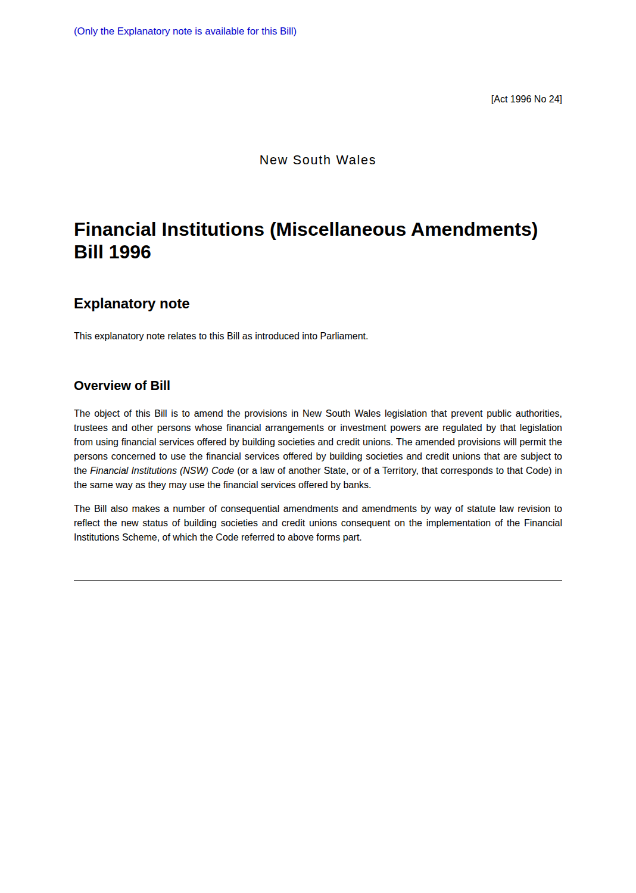(Only the Explanatory note is available for this Bill)
[Act 1996 No 24]
New South Wales
Financial Institutions (Miscellaneous Amendments) Bill 1996
Explanatory note
This explanatory note relates to this Bill as introduced into Parliament.
Overview of Bill
The object of this Bill is to amend the provisions in New South Wales legislation that prevent public authorities, trustees and other persons whose financial arrangements or investment powers are regulated by that legislation from using financial services offered by building societies and credit unions. The amended provisions will permit the persons concerned to use the financial services offered by building societies and credit unions that are subject to the Financial Institutions (NSW) Code (or a law of another State, or of a Territory, that corresponds to that Code) in the same way as they may use the financial services offered by banks.
The Bill also makes a number of consequential amendments and amendments by way of statute law revision to reflect the new status of building societies and credit unions consequent on the implementation of the Financial Institutions Scheme, of which the Code referred to above forms part.